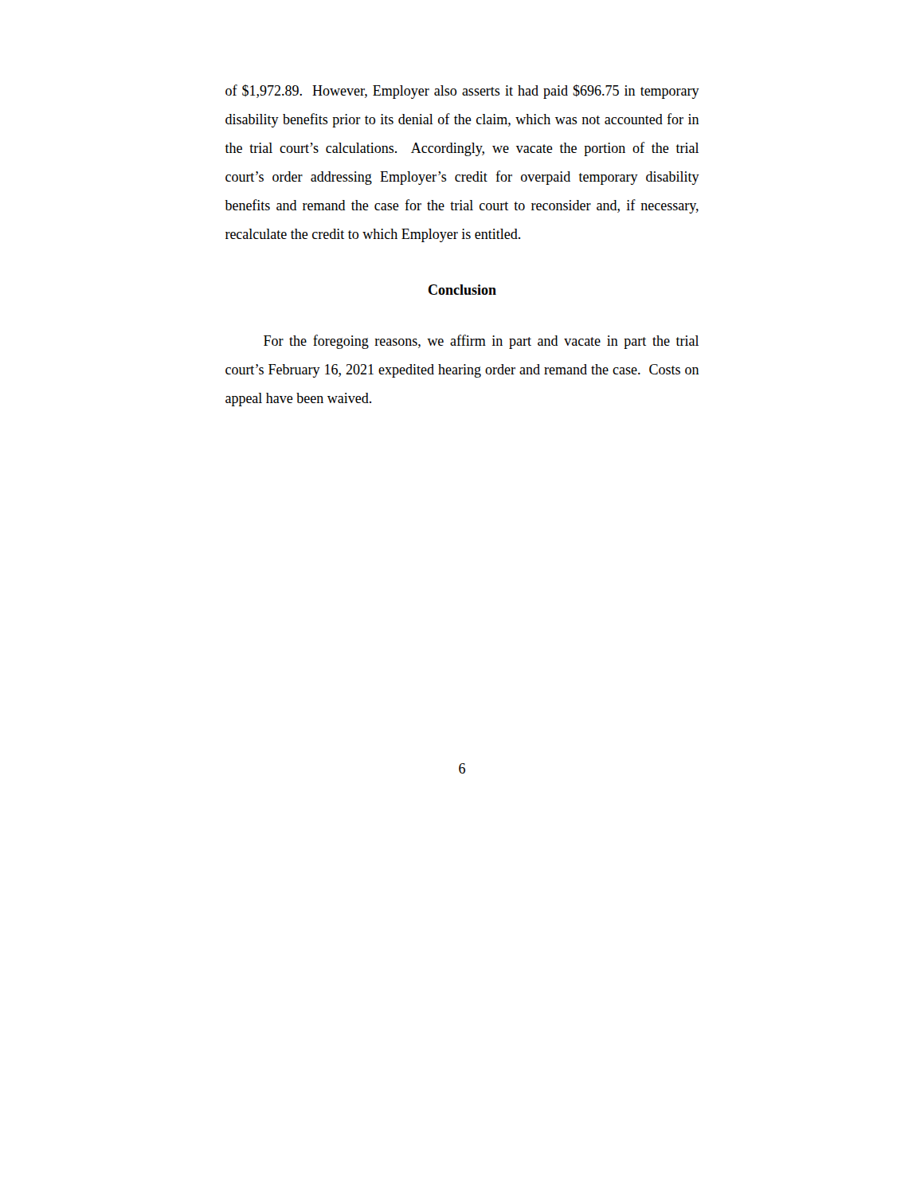of $1,972.89. However, Employer also asserts it had paid $696.75 in temporary disability benefits prior to its denial of the claim, which was not accounted for in the trial court’s calculations. Accordingly, we vacate the portion of the trial court’s order addressing Employer’s credit for overpaid temporary disability benefits and remand the case for the trial court to reconsider and, if necessary, recalculate the credit to which Employer is entitled.
Conclusion
For the foregoing reasons, we affirm in part and vacate in part the trial court’s February 16, 2021 expedited hearing order and remand the case. Costs on appeal have been waived.
6